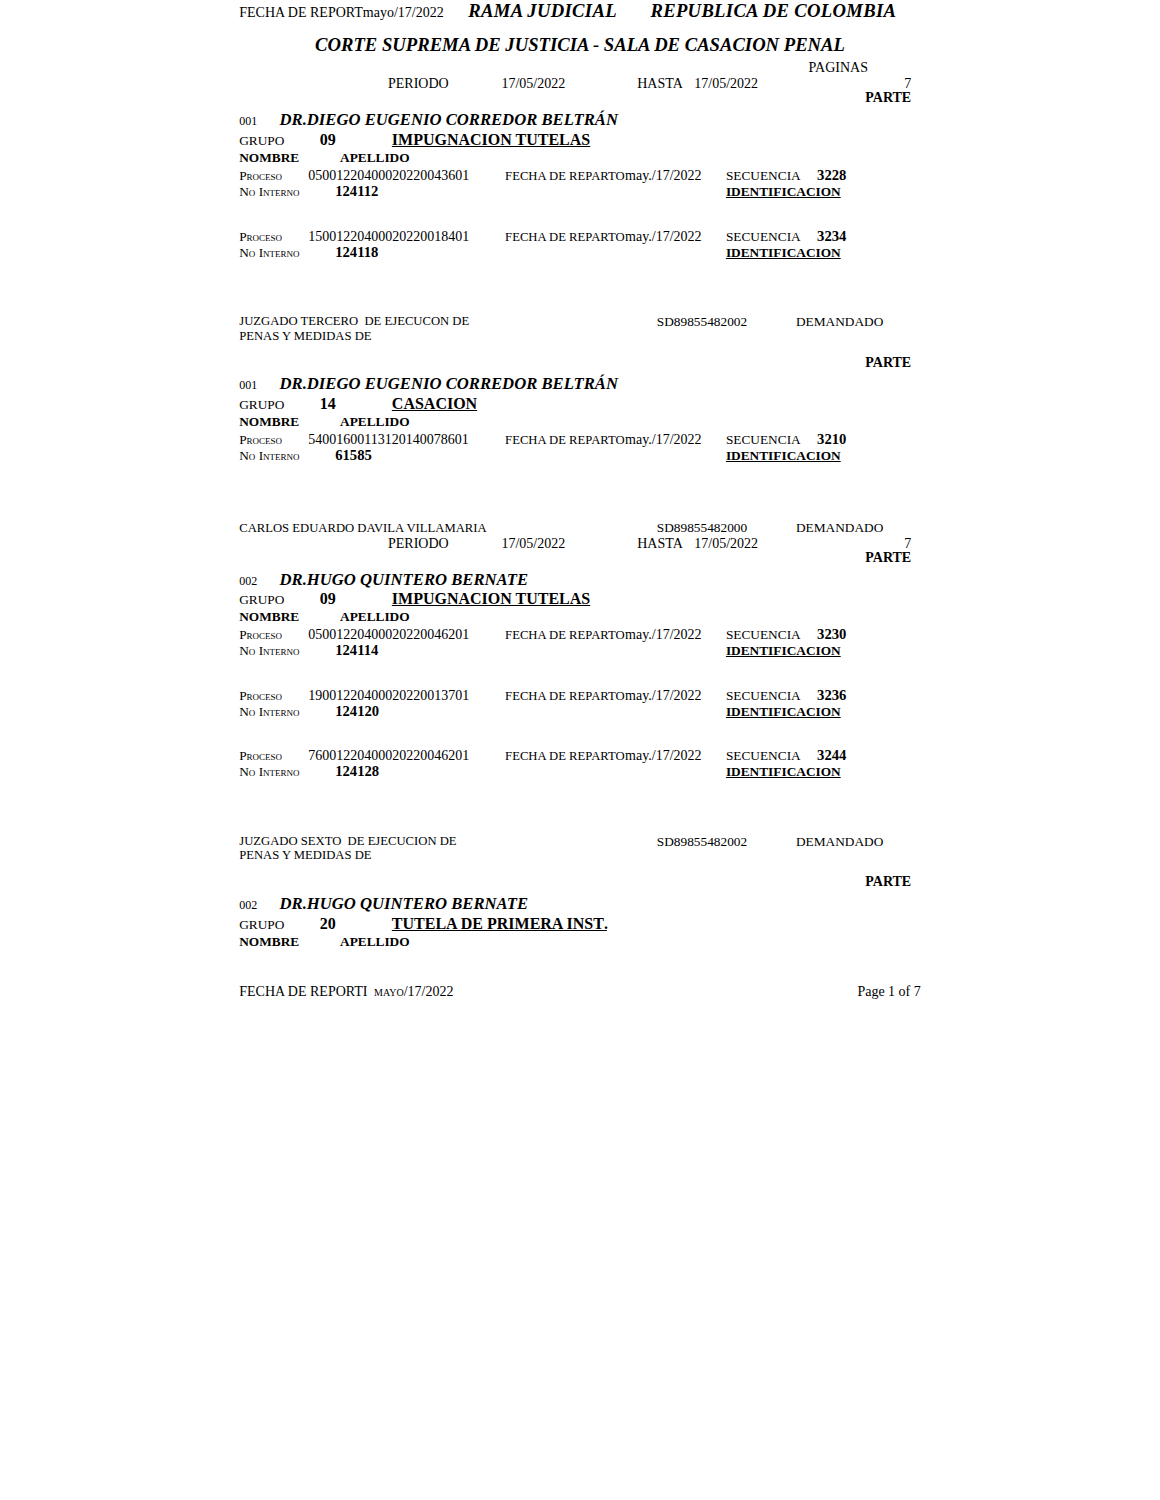FECHA DE REPORT mayo/17/2022
RAMA JUDICIAL REPUBLICA DE COLOMBIA
CORTE SUPREMA DE JUSTICIA - SALA DE CASACION PENAL
PAGINAS
PERIODO 17/05/2022 HASTA 17/05/2022 7
PARTE
001 DR.DIEGO EUGENIO CORREDOR BELTRÁN
GRUPO 09 IMPUGNACION TUTELAS
NOMBREAPELLIDO
Proceso 05001220400020220043601 FECHA DE REPARTO may./17/2022 SECUENCIA 3228
No Interno 124112 IDENTIFICACION
Proceso 15001220400020220018401 FECHA DE REPARTO may./17/2022 SECUENCIA 3234
No Interno 124118 IDENTIFICACION
JUZGADO TERCERO DE EJECUCON DE
PENAS Y MEDIDAS DE
SD89855482002
DEMANDADO
PARTE
001 DR.DIEGO EUGENIO CORREDOR BELTRÁN
GRUPO 14 CASACION
NOMBREAPELLIDO
Proceso 54001600113120140078601 FECHA DE REPARTO may./17/2022 SECUENCIA 3210
No Interno 61585 IDENTIFICACION
CARLOS EDUARDO DAVILA VILLAMARIA
SD89855482000
DEMANDADO
PERIODO 17/05/2022 HASTA 17/05/2022 7
PARTE
002 DR.HUGO QUINTERO BERNATE
GRUPO 09 IMPUGNACION TUTELAS
NOMBREAPELLIDO
Proceso 05001220400020220046201 FECHA DE REPARTO may./17/2022 SECUENCIA 3230
No Interno 124114 IDENTIFICACION
Proceso 19001220400020220013701 FECHA DE REPARTO may./17/2022 SECUENCIA 3236
No Interno 124120 IDENTIFICACION
Proceso 76001220400020220046201 FECHA DE REPARTO may./17/2022 SECUENCIA 3244
No Interno 124128 IDENTIFICACION
JUZGADO SEXTO DE EJECUCION DE
PENAS Y MEDIDAS DE
SD89855482002
DEMANDADO
PARTE
002 DR.HUGO QUINTERO BERNATE
GRUPO 20 TUTELA DE PRIMERA INST.
NOMBREAPELLIDO
FECHA DE REPORTI mayo/17/2022
Page 1 of 7